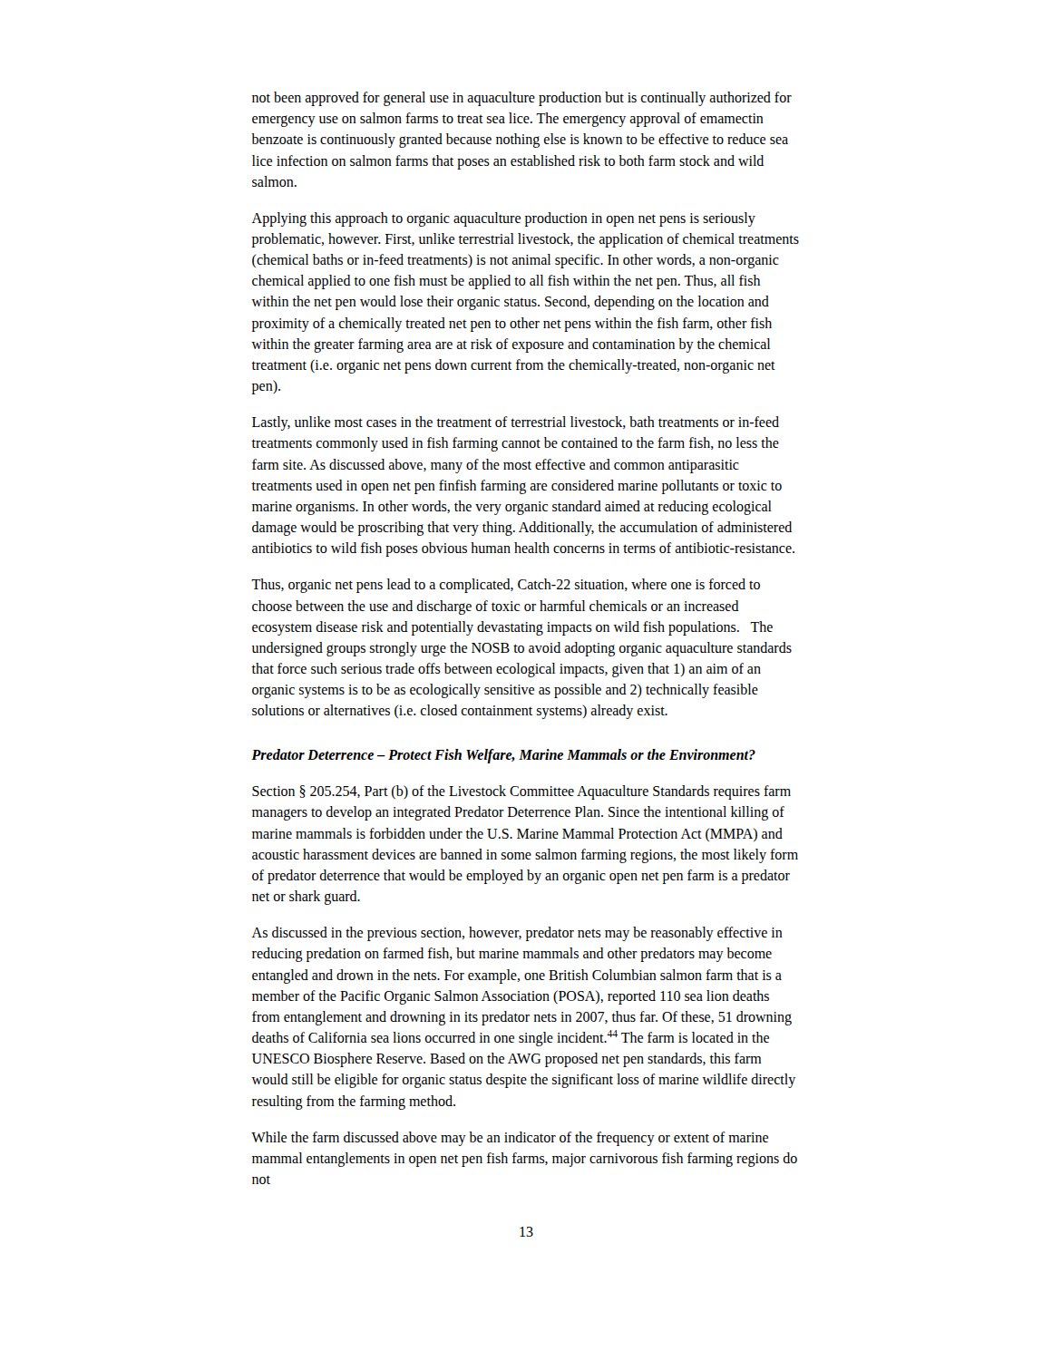not been approved for general use in aquaculture production but is continually authorized for emergency use on salmon farms to treat sea lice. The emergency approval of emamectin benzoate is continuously granted because nothing else is known to be effective to reduce sea lice infection on salmon farms that poses an established risk to both farm stock and wild salmon.
Applying this approach to organic aquaculture production in open net pens is seriously problematic, however. First, unlike terrestrial livestock, the application of chemical treatments (chemical baths or in-feed treatments) is not animal specific. In other words, a non-organic chemical applied to one fish must be applied to all fish within the net pen. Thus, all fish within the net pen would lose their organic status. Second, depending on the location and proximity of a chemically treated net pen to other net pens within the fish farm, other fish within the greater farming area are at risk of exposure and contamination by the chemical treatment (i.e. organic net pens down current from the chemically-treated, non-organic net pen).
Lastly, unlike most cases in the treatment of terrestrial livestock, bath treatments or in-feed treatments commonly used in fish farming cannot be contained to the farm fish, no less the farm site. As discussed above, many of the most effective and common antiparasitic treatments used in open net pen finfish farming are considered marine pollutants or toxic to marine organisms. In other words, the very organic standard aimed at reducing ecological damage would be proscribing that very thing. Additionally, the accumulation of administered antibiotics to wild fish poses obvious human health concerns in terms of antibiotic-resistance.
Thus, organic net pens lead to a complicated, Catch-22 situation, where one is forced to choose between the use and discharge of toxic or harmful chemicals or an increased ecosystem disease risk and potentially devastating impacts on wild fish populations. The undersigned groups strongly urge the NOSB to avoid adopting organic aquaculture standards that force such serious trade offs between ecological impacts, given that 1) an aim of an organic systems is to be as ecologically sensitive as possible and 2) technically feasible solutions or alternatives (i.e. closed containment systems) already exist.
Predator Deterrence – Protect Fish Welfare, Marine Mammals or the Environment?
Section § 205.254, Part (b) of the Livestock Committee Aquaculture Standards requires farm managers to develop an integrated Predator Deterrence Plan. Since the intentional killing of marine mammals is forbidden under the U.S. Marine Mammal Protection Act (MMPA) and acoustic harassment devices are banned in some salmon farming regions, the most likely form of predator deterrence that would be employed by an organic open net pen farm is a predator net or shark guard.
As discussed in the previous section, however, predator nets may be reasonably effective in reducing predation on farmed fish, but marine mammals and other predators may become entangled and drown in the nets. For example, one British Columbian salmon farm that is a member of the Pacific Organic Salmon Association (POSA), reported 110 sea lion deaths from entanglement and drowning in its predator nets in 2007, thus far. Of these, 51 drowning deaths of California sea lions occurred in one single incident.44 The farm is located in the UNESCO Biosphere Reserve. Based on the AWG proposed net pen standards, this farm would still be eligible for organic status despite the significant loss of marine wildlife directly resulting from the farming method.
While the farm discussed above may be an indicator of the frequency or extent of marine mammal entanglements in open net pen fish farms, major carnivorous fish farming regions do not
13